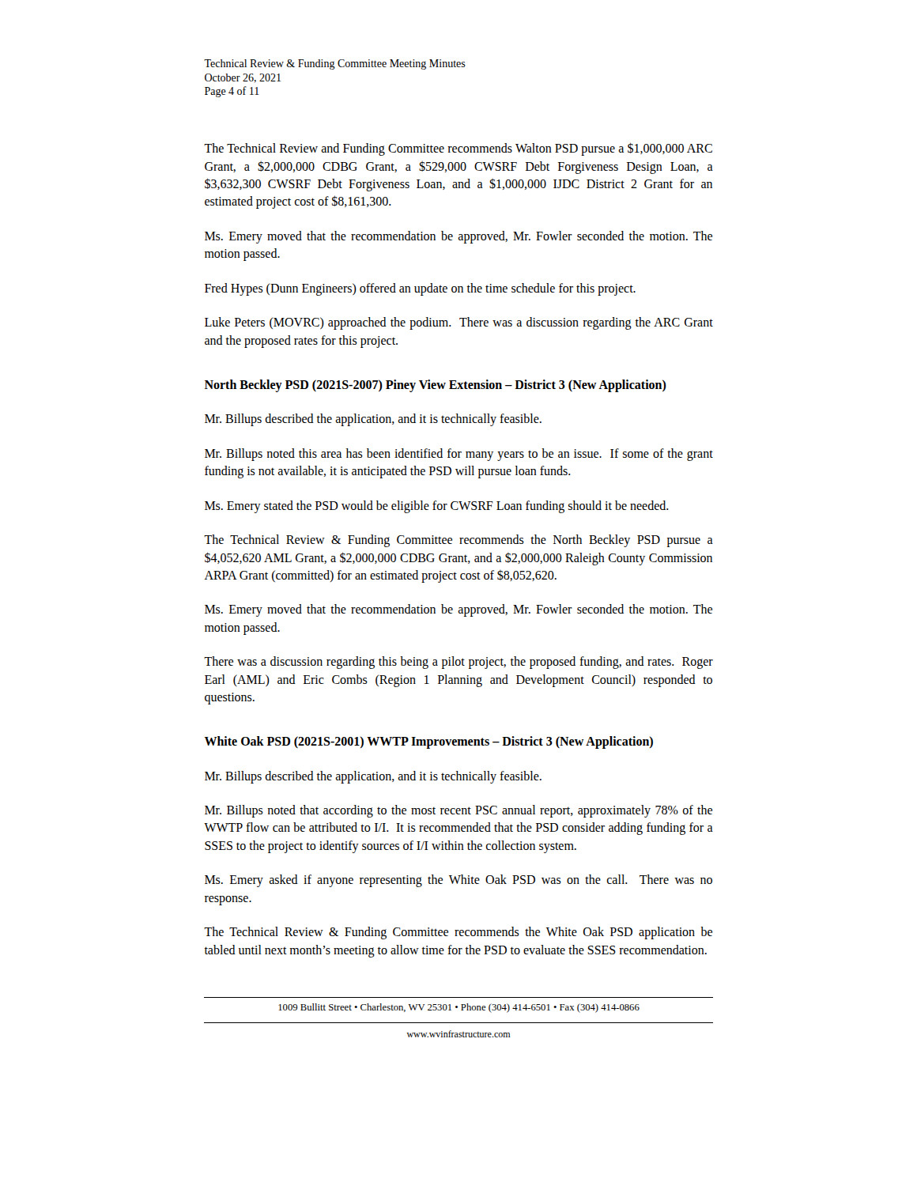Technical Review & Funding Committee Meeting Minutes
October 26, 2021
Page 4 of 11
The Technical Review and Funding Committee recommends Walton PSD pursue a $1,000,000 ARC Grant, a $2,000,000 CDBG Grant, a $529,000 CWSRF Debt Forgiveness Design Loan, a $3,632,300 CWSRF Debt Forgiveness Loan, and a $1,000,000 IJDC District 2 Grant for an estimated project cost of $8,161,300.
Ms. Emery moved that the recommendation be approved, Mr. Fowler seconded the motion. The motion passed.
Fred Hypes (Dunn Engineers) offered an update on the time schedule for this project.
Luke Peters (MOVRC) approached the podium. There was a discussion regarding the ARC Grant and the proposed rates for this project.
North Beckley PSD (2021S-2007) Piney View Extension – District 3 (New Application)
Mr. Billups described the application, and it is technically feasible.
Mr. Billups noted this area has been identified for many years to be an issue. If some of the grant funding is not available, it is anticipated the PSD will pursue loan funds.
Ms. Emery stated the PSD would be eligible for CWSRF Loan funding should it be needed.
The Technical Review & Funding Committee recommends the North Beckley PSD pursue a $4,052,620 AML Grant, a $2,000,000 CDBG Grant, and a $2,000,000 Raleigh County Commission ARPA Grant (committed) for an estimated project cost of $8,052,620.
Ms. Emery moved that the recommendation be approved, Mr. Fowler seconded the motion. The motion passed.
There was a discussion regarding this being a pilot project, the proposed funding, and rates. Roger Earl (AML) and Eric Combs (Region 1 Planning and Development Council) responded to questions.
White Oak PSD (2021S-2001) WWTP Improvements – District 3 (New Application)
Mr. Billups described the application, and it is technically feasible.
Mr. Billups noted that according to the most recent PSC annual report, approximately 78% of the WWTP flow can be attributed to I/I. It is recommended that the PSD consider adding funding for a SSES to the project to identify sources of I/I within the collection system.
Ms. Emery asked if anyone representing the White Oak PSD was on the call. There was no response.
The Technical Review & Funding Committee recommends the White Oak PSD application be tabled until next month’s meeting to allow time for the PSD to evaluate the SSES recommendation.
1009 Bullitt Street • Charleston, WV 25301 • Phone (304) 414-6501 • Fax (304) 414-0866
www.wvinfrastructure.com